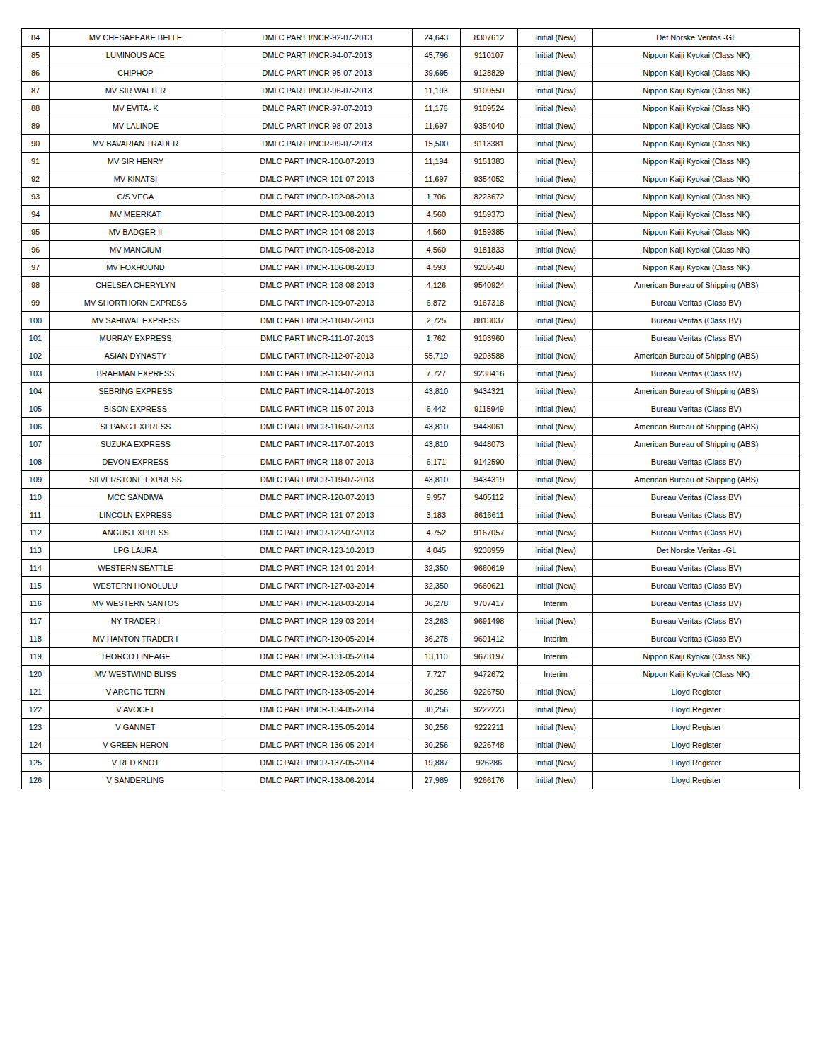| 84 | MV CHESAPEAKE BELLE | DMLC PART I/NCR-92-07-2013 | 24,643 | 8307612 | Initial (New) | Det Norske Veritas -GL |
| 85 | LUMINOUS ACE | DMLC PART I/NCR-94-07-2013 | 45,796 | 9110107 | Initial (New) | Nippon Kaiji Kyokai (Class NK) |
| 86 | CHIPHOP | DMLC PART I/NCR-95-07-2013 | 39,695 | 9128829 | Initial (New) | Nippon Kaiji Kyokai (Class NK) |
| 87 | MV SIR WALTER | DMLC PART I/NCR-96-07-2013 | 11,193 | 9109550 | Initial (New) | Nippon Kaiji Kyokai (Class NK) |
| 88 | MV EVITA- K | DMLC PART I/NCR-97-07-2013 | 11,176 | 9109524 | Initial (New) | Nippon Kaiji Kyokai (Class NK) |
| 89 | MV LALINDE | DMLC PART I/NCR-98-07-2013 | 11,697 | 9354040 | Initial (New) | Nippon Kaiji Kyokai (Class NK) |
| 90 | MV BAVARIAN TRADER | DMLC PART I/NCR-99-07-2013 | 15,500 | 9113381 | Initial (New) | Nippon Kaiji Kyokai (Class NK) |
| 91 | MV SIR HENRY | DMLC PART I/NCR-100-07-2013 | 11,194 | 9151383 | Initial (New) | Nippon Kaiji Kyokai (Class NK) |
| 92 | MV KINATSI | DMLC PART I/NCR-101-07-2013 | 11,697 | 9354052 | Initial (New) | Nippon Kaiji Kyokai (Class NK) |
| 93 | C/S VEGA | DMLC PART I/NCR-102-08-2013 | 1,706 | 8223672 | Initial (New) | Nippon Kaiji Kyokai (Class NK) |
| 94 | MV MEERKAT | DMLC PART I/NCR-103-08-2013 | 4,560 | 9159373 | Initial (New) | Nippon Kaiji Kyokai (Class NK) |
| 95 | MV BADGER II | DMLC PART I/NCR-104-08-2013 | 4,560 | 9159385 | Initial (New) | Nippon Kaiji Kyokai (Class NK) |
| 96 | MV MANGIUM | DMLC PART I/NCR-105-08-2013 | 4,560 | 9181833 | Initial (New) | Nippon Kaiji Kyokai (Class NK) |
| 97 | MV FOXHOUND | DMLC PART I/NCR-106-08-2013 | 4,593 | 9205548 | Initial (New) | Nippon Kaiji Kyokai (Class NK) |
| 98 | CHELSEA CHERYLYN | DMLC PART I/NCR-108-08-2013 | 4,126 | 9540924 | Initial (New) | American Bureau of Shipping (ABS) |
| 99 | MV SHORTHORN EXPRESS | DMLC PART I/NCR-109-07-2013 | 6,872 | 9167318 | Initial (New) | Bureau Veritas (Class BV) |
| 100 | MV SAHIWAL EXPRESS | DMLC PART I/NCR-110-07-2013 | 2,725 | 8813037 | Initial (New) | Bureau Veritas (Class BV) |
| 101 | MURRAY EXPRESS | DMLC PART I/NCR-111-07-2013 | 1,762 | 9103960 | Initial (New) | Bureau Veritas (Class BV) |
| 102 | ASIAN DYNASTY | DMLC PART I/NCR-112-07-2013 | 55,719 | 9203588 | Initial (New) | American Bureau of Shipping (ABS) |
| 103 | BRAHMAN EXPRESS | DMLC PART I/NCR-113-07-2013 | 7,727 | 9238416 | Initial (New) | Bureau Veritas (Class BV) |
| 104 | SEBRING EXPRESS | DMLC PART I/NCR-114-07-2013 | 43,810 | 9434321 | Initial (New) | American Bureau of Shipping (ABS) |
| 105 | BISON EXPRESS | DMLC PART I/NCR-115-07-2013 | 6,442 | 9115949 | Initial (New) | Bureau Veritas (Class BV) |
| 106 | SEPANG EXPRESS | DMLC PART I/NCR-116-07-2013 | 43,810 | 9448061 | Initial (New) | American Bureau of Shipping (ABS) |
| 107 | SUZUKA EXPRESS | DMLC PART I/NCR-117-07-2013 | 43,810 | 9448073 | Initial (New) | American Bureau of Shipping (ABS) |
| 108 | DEVON EXPRESS | DMLC PART I/NCR-118-07-2013 | 6,171 | 9142590 | Initial (New) | Bureau Veritas (Class BV) |
| 109 | SILVERSTONE EXPRESS | DMLC PART I/NCR-119-07-2013 | 43,810 | 9434319 | Initial (New) | American Bureau of Shipping (ABS) |
| 110 | MCC SANDIWA | DMLC PART I/NCR-120-07-2013 | 9,957 | 9405112 | Initial (New) | Bureau Veritas (Class BV) |
| 111 | LINCOLN EXPRESS | DMLC PART I/NCR-121-07-2013 | 3,183 | 8616611 | Initial (New) | Bureau Veritas (Class BV) |
| 112 | ANGUS EXPRESS | DMLC PART I/NCR-122-07-2013 | 4,752 | 9167057 | Initial (New) | Bureau Veritas (Class BV) |
| 113 | LPG LAURA | DMLC PART I/NCR-123-10-2013 | 4,045 | 9238959 | Initial (New) | Det Norske Veritas -GL |
| 114 | WESTERN SEATTLE | DMLC PART I/NCR-124-01-2014 | 32,350 | 9660619 | Initial (New) | Bureau Veritas (Class BV) |
| 115 | WESTERN HONOLULU | DMLC PART I/NCR-127-03-2014 | 32,350 | 9660621 | Initial (New) | Bureau Veritas (Class BV) |
| 116 | MV WESTERN SANTOS | DMLC PART I/NCR-128-03-2014 | 36,278 | 9707417 | Interim | Bureau Veritas (Class BV) |
| 117 | NY TRADER I | DMLC PART I/NCR-129-03-2014 | 23,263 | 9691498 | Initial (New) | Bureau Veritas (Class BV) |
| 118 | MV HANTON TRADER I | DMLC PART I/NCR-130-05-2014 | 36,278 | 9691412 | Interim | Bureau Veritas (Class BV) |
| 119 | THORCO LINEAGE | DMLC PART I/NCR-131-05-2014 | 13,110 | 9673197 | Interim | Nippon Kaiji Kyokai (Class NK) |
| 120 | MV WESTWIND BLISS | DMLC PART I/NCR-132-05-2014 | 7,727 | 9472672 | Interim | Nippon Kaiji Kyokai (Class NK) |
| 121 | V ARCTIC TERN | DMLC PART I/NCR-133-05-2014 | 30,256 | 9226750 | Initial (New) | Lloyd Register |
| 122 | V AVOCET | DMLC PART I/NCR-134-05-2014 | 30,256 | 9222223 | Initial (New) | Lloyd Register |
| 123 | V GANNET | DMLC PART I/NCR-135-05-2014 | 30,256 | 9222211 | Initial (New) | Lloyd Register |
| 124 | V GREEN HERON | DMLC PART I/NCR-136-05-2014 | 30,256 | 9226748 | Initial (New) | Lloyd Register |
| 125 | V RED KNOT | DMLC PART I/NCR-137-05-2014 | 19,887 | 926286 | Initial (New) | Lloyd Register |
| 126 | V SANDERLING | DMLC PART I/NCR-138-06-2014 | 27,989 | 9266176 | Initial (New) | Lloyd Register |